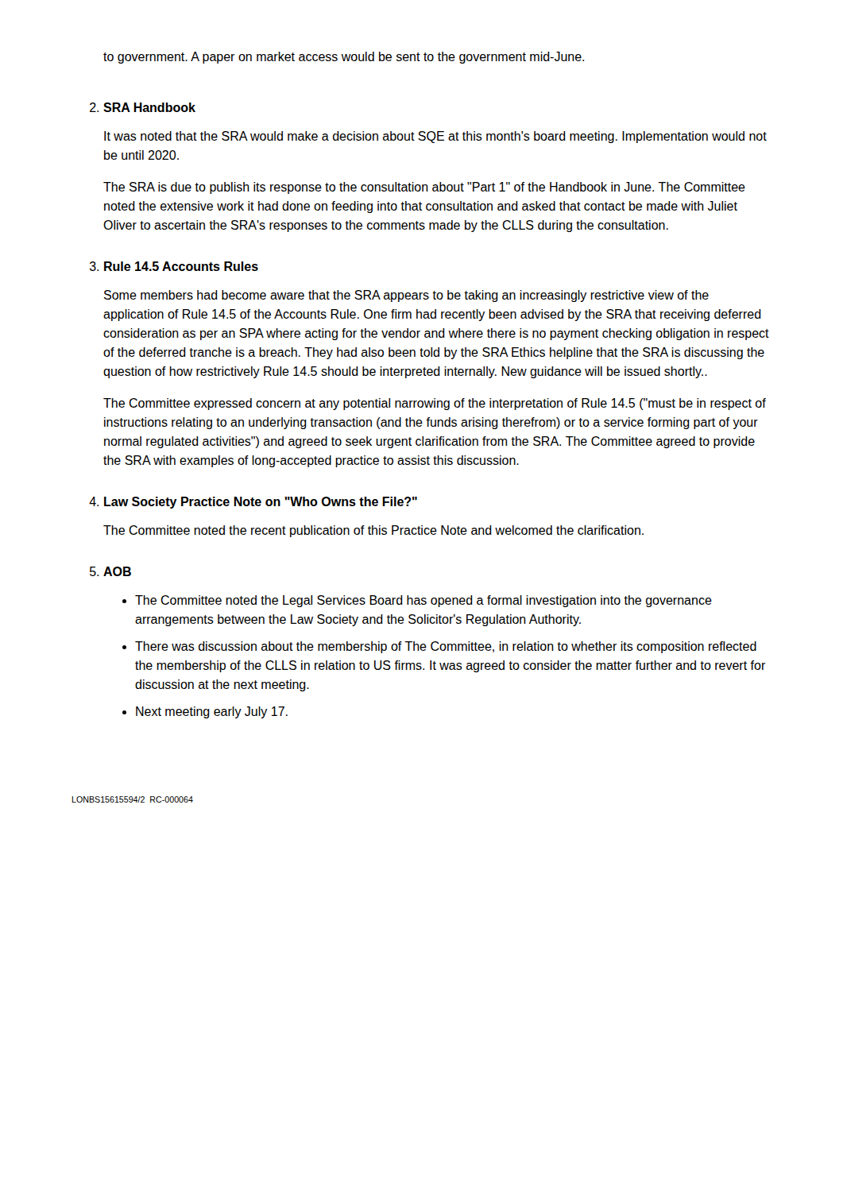to government. A paper on market access would be sent to the government mid-June.
SRA Handbook
It was noted that the SRA would make a decision about SQE at this month's board meeting. Implementation would not be until 2020.
The SRA is due to publish its response to the consultation about "Part 1" of the Handbook in June. The Committee noted the extensive work it had done on feeding into that consultation and asked that contact be made with Juliet Oliver to ascertain the SRA's responses to the comments made by the CLLS during the consultation.
Rule 14.5 Accounts Rules
Some members had become aware that the SRA appears to be taking an increasingly restrictive view of the application of Rule 14.5 of the Accounts Rule. One firm had recently been advised by the SRA that receiving deferred consideration as per an SPA where acting for the vendor and where there is no payment checking obligation in respect of the deferred tranche is a breach. They had also been told by the SRA Ethics helpline that the SRA is discussing the question of how restrictively Rule 14.5 should be interpreted internally. New guidance will be issued shortly..
The Committee expressed concern at any potential narrowing of the interpretation of Rule 14.5 ("must be in respect of instructions relating to an underlying transaction (and the funds arising therefrom) or to a service forming part of your normal regulated activities") and agreed to seek urgent clarification from the SRA. The Committee agreed to provide the SRA with examples of long-accepted practice to assist this discussion.
Law Society Practice Note on "Who Owns the File?"
The Committee noted the recent publication of this Practice Note and welcomed the clarification.
AOB
The Committee noted the Legal Services Board has opened a formal investigation into the governance arrangements between the Law Society and the Solicitor's Regulation Authority.
There was discussion about the membership of The Committee, in relation to whether its composition reflected the membership of the CLLS in relation to US firms. It was agreed to consider the matter further and to revert for discussion at the next meeting.
Next meeting early July 17.
LONBS15615594/2 RC-000064